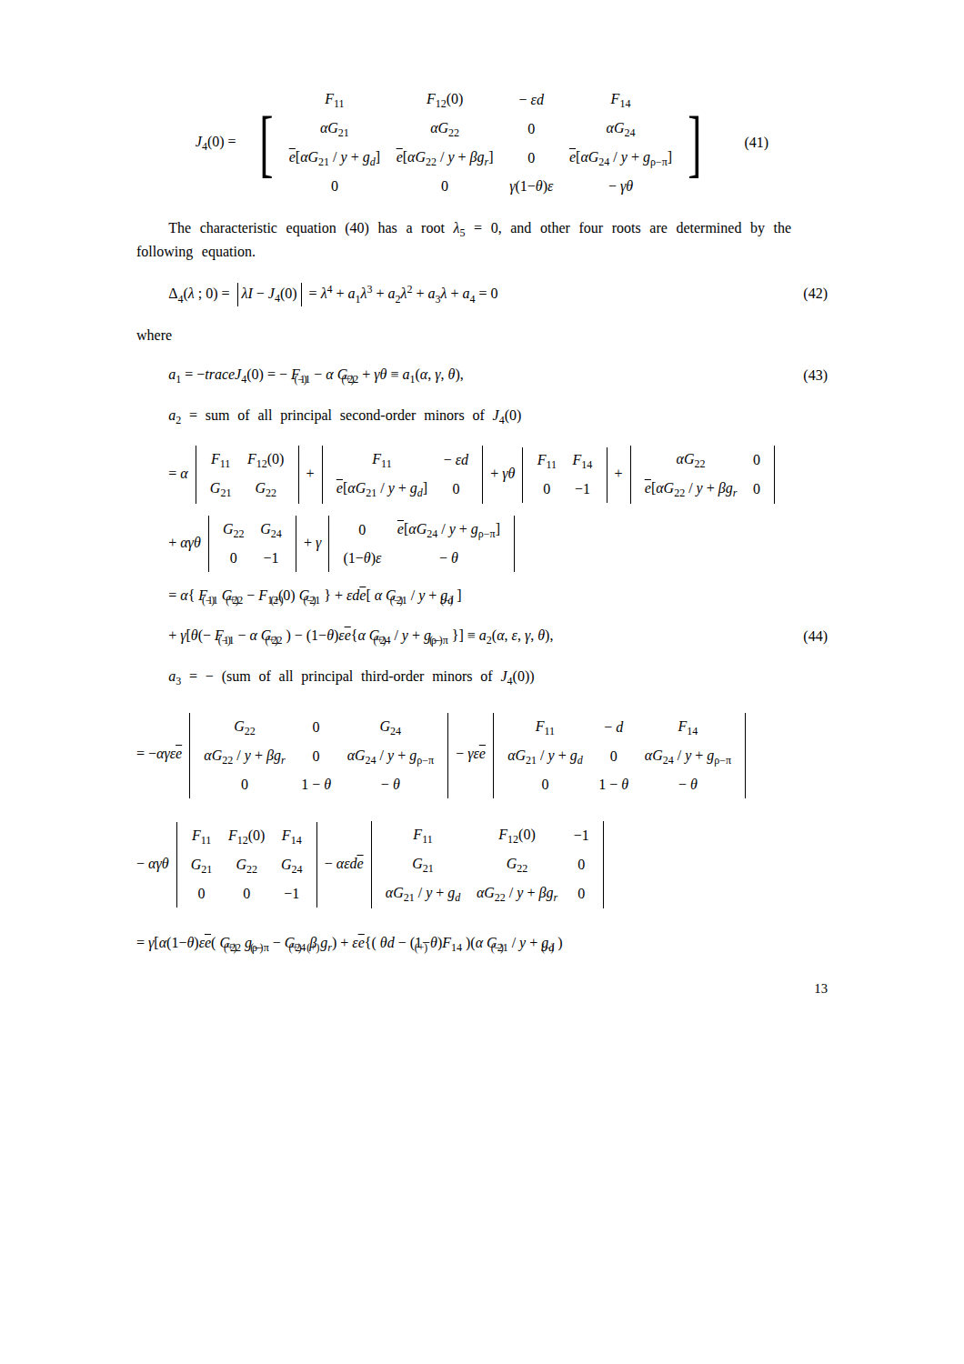J 4(0) = [
| F 11 | F 12 (0) | − εd | F 14 |
| αG 21 | αG 22 | 0 | αG 24 |
| e [ αG 21 / y + g d ] | e [ αG 22 / y + βg r ] | 0 | e [ αG 24 / y + g ρ−π ] |
| 0 | 0 | γ (1− θ ) ε | − γθ |
] (41)
The characteristic equation (40) has a root λ 5 = 0, and other four roots are determined by the following equation.
Δ4(λ ; 0) = λI − J 4(0) = λ 4 + a 1 λ 3 + a 2 λ 2 + a 3 λ + a 4 = 0 (42)
where
a 1 = −traceJ 4(0) = − F 11(−) − α G 22(+) + γθ ≡ a 1(α, γ, θ), (43)
a 2 = sum of all principal second-order minors of J 4(0)
= α
| F 11 | F 12 (0) |
| G 21 | G 22 |
+
| F 11 | − εd |
| e [ αG 21 / y + g d ] | 0 |
+ γθ
| F 11 | F 14 |
| 0 | −1 |
+
| αG 22 | 0 |
| e [ αG 22 / y + βg r | 0 |
+ αγθ
| G 22 | G 24 |
| 0 | −1 |
+ γ
| 0 | e [ αG 24 / y + g ρ−π ] |
| (1− θ ) ε | − θ |
= α{ F 11(−) G 22(+) − F 12(0)(+) G 21(−) } + εd e[ α G 21(−) / y + gd(−) ]
+ γ[θ(− F 11(−) − α G 22(+) ) − (1−θ)εe{α G 24(+) / y + gρ−π(−) }] ≡ a 2(α, ε, γ, θ), (44)
a 3 = − (sum of all principal third-order minors of J 4(0))
= −αγε e
| G 22 | 0 | G 24 |
| αG 22 / y + βg r | 0 | αG 24 / y + g ρ−π |
| 0 | 1 − θ | − θ |
− γε e
| F 11 | − d | F 14 |
| αG 21 / y + g d | 0 | αG 24 / y + g ρ−π |
| 0 | 1 − θ | − θ |
− αγθ
| F 11 | F 12 (0) | F 14 |
| G 21 | G 22 | G 24 |
| 0 | 0 | −1 |
− αεd e
| F 11 | F 12 (0) | −1 |
| G 21 | G 22 | 0 |
| αG 21 / y + g d | αG 22 / y + βg r | 0 |
= γ[α(1−θ)εe( G 22(+) gρ−π(−) − G 24(+) β(+) gr) + εe{( θd − (1−θ)F 14(+) )(α G 21(−) / y + gd(−) )
13